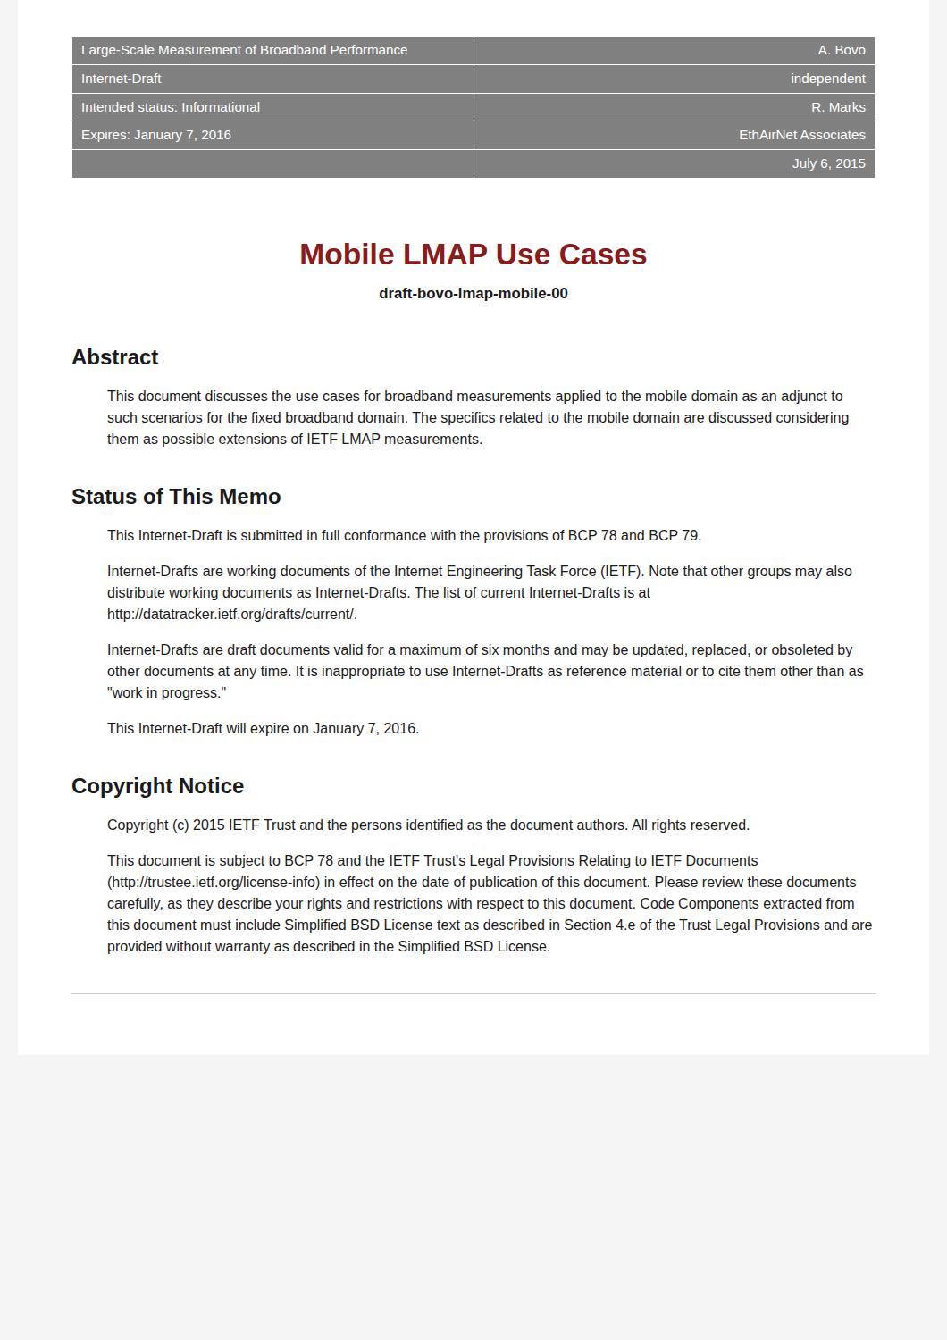| Large-Scale Measurement of Broadband Performance | A. Bovo |
| Internet-Draft | independent |
| Intended status: Informational | R. Marks |
| Expires: January 7, 2016 | EthAirNet Associates |
| | July 6, 2015 |
Mobile LMAP Use Cases
draft-bovo-lmap-mobile-00
Abstract
This document discusses the use cases for broadband measurements applied to the mobile domain as an adjunct to such scenarios for the fixed broadband domain. The specifics related to the mobile domain are discussed considering them as possible extensions of IETF LMAP measurements.
Status of This Memo
This Internet-Draft is submitted in full conformance with the provisions of BCP 78 and BCP 79.
Internet-Drafts are working documents of the Internet Engineering Task Force (IETF). Note that other groups may also distribute working documents as Internet-Drafts. The list of current Internet-Drafts is at http://datatracker.ietf.org/drafts/current/.
Internet-Drafts are draft documents valid for a maximum of six months and may be updated, replaced, or obsoleted by other documents at any time. It is inappropriate to use Internet-Drafts as reference material or to cite them other than as "work in progress."
This Internet-Draft will expire on January 7, 2016.
Copyright Notice
Copyright (c) 2015 IETF Trust and the persons identified as the document authors. All rights reserved.
This document is subject to BCP 78 and the IETF Trust's Legal Provisions Relating to IETF Documents (http://trustee.ietf.org/license-info) in effect on the date of publication of this document. Please review these documents carefully, as they describe your rights and restrictions with respect to this document. Code Components extracted from this document must include Simplified BSD License text as described in Section 4.e of the Trust Legal Provisions and are provided without warranty as described in the Simplified BSD License.